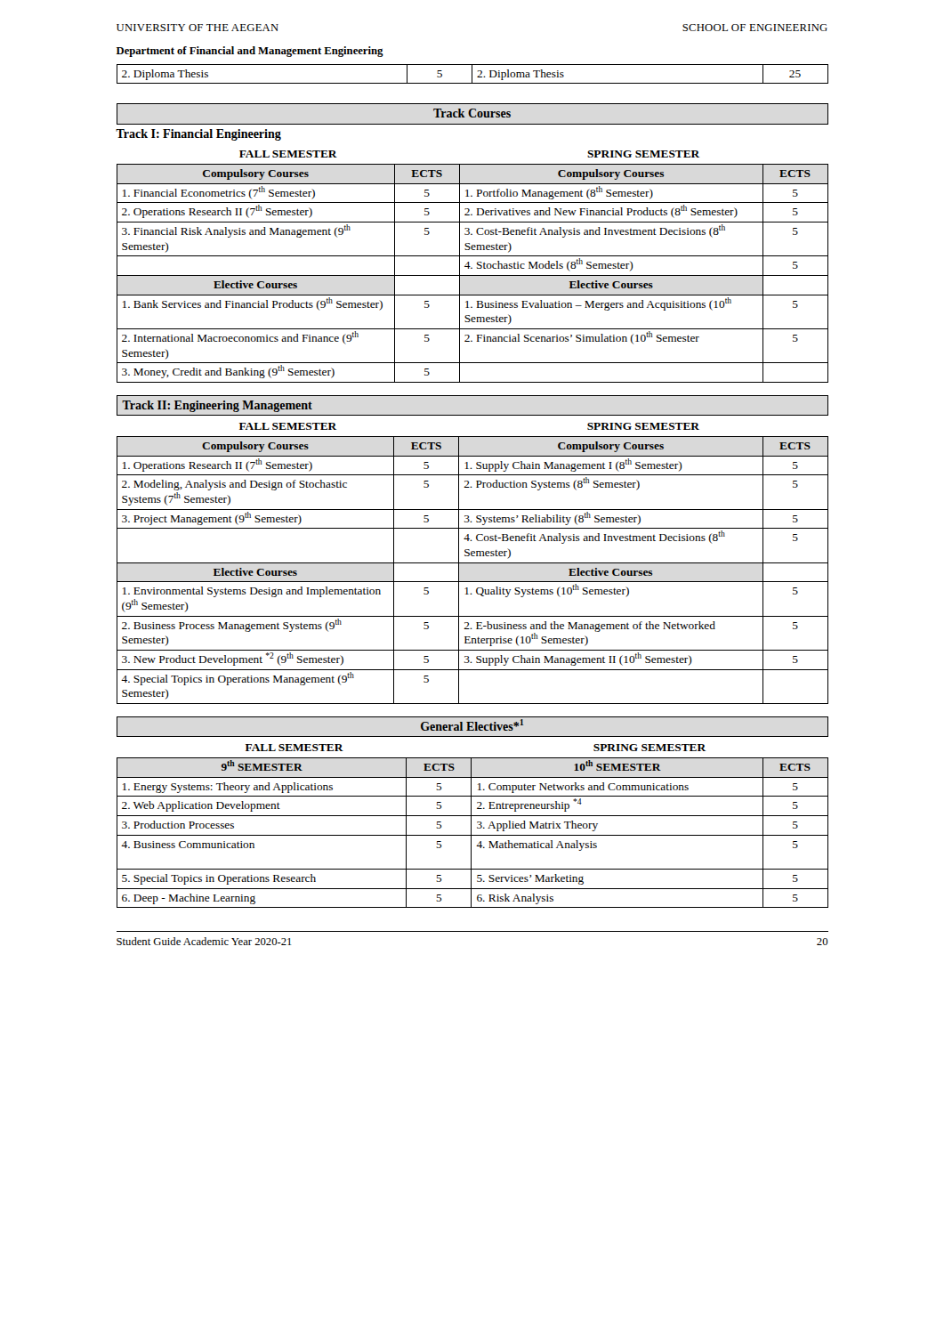UNIVERSITY OF THE AEGEAN SCHOOL OF ENGINEERING
Department of Financial and Management Engineering
| 2. Diploma Thesis | 5 | 2. Diploma Thesis | 25 |
Track Courses
Track I: Financial Engineering
| FALL SEMESTER | SPRING SEMESTER |
| Compulsory Courses | ECTS | Compulsory Courses | ECTS |
| 1. Financial Econometrics (7 th Semester) | 5 | 1. Portfolio Management (8 th Semester) | 5 |
| 2. Operations Research II (7 th Semester) | 5 | 2. Derivatives and New Financial Products (8 th Semester) | 5 |
| 3. Financial Risk Analysis and Management (9 th Semester) | 5 | 3. Cost-Benefit Analysis and Investment Decisions (8 th Semester) | 5 |
| | | 4. Stochastic Models (8 th Semester) | 5 |
| Elective Courses | | Elective Courses | |
| 1. Bank Services and Financial Products (9 th Semester) | 5 | 1. Business Evaluation – Mergers and Acquisitions (10 th Semester) | 5 |
| 2. International Macroeconomics and Finance (9 th Semester) | 5 | 2. Financial Scenarios’ Simulation (10 th Semester | 5 |
| 3. Money, Credit and Banking (9 th Semester) | 5 | | |
Track II: Engineering Management
| FALL SEMESTER | SPRING SEMESTER |
| Compulsory Courses | ECTS | Compulsory Courses | ECTS |
| 1. Operations Research II (7 th Semester) | 5 | 1. Supply Chain Management I (8 th Semester) | 5 |
| 2. Modeling, Analysis and Design of Stochastic Systems (7 th Semester) | 5 | 2. Production Systems (8 th Semester) | 5 |
| 3. Project Management (9 th Semester) | 5 | 3. Systems’ Reliability (8 th Semester) | 5 |
| | | 4. Cost-Benefit Analysis and Investment Decisions (8 th Semester) | 5 |
| Elective Courses | | Elective Courses | |
| 1. Environmental Systems Design and Implementation (9 th Semester) | 5 | 1. Quality Systems (10 th Semester) | 5 |
| 2. Business Process Management Systems (9 th Semester) | 5 | 2. E-business and the Management of the Networked Enterprise (10 th Semester) | 5 |
| 3. New Product Development *2 (9 th Semester) | 5 | 3. Supply Chain Management II (10 th Semester) | 5 |
| 4. Special Topics in Operations Management (9 th Semester) | 5 | | |
General Electives*1
| FALL SEMESTER | SPRING SEMESTER |
| 9 th SEMESTER | ECTS | 10 th SEMESTER | ECTS |
| 1. Energy Systems: Theory and Applications | 5 | 1. Computer Networks and Communications | 5 |
| 2. Web Application Development | 5 | 2. Entrepreneurship *4 | 5 |
| 3. Production Processes | 5 | 3. Applied Matrix Theory | 5 |
| 4. Business Communication | 5 | 4. Mathematical Analysis | 5 |
| 5. Special Topics in Operations Research | 5 | 5. Services’ Marketing | 5 |
| 6. Deep - Machine Learning | 5 | 6. Risk Analysis | 5 |
Student Guide Academic Year 2020-21 20